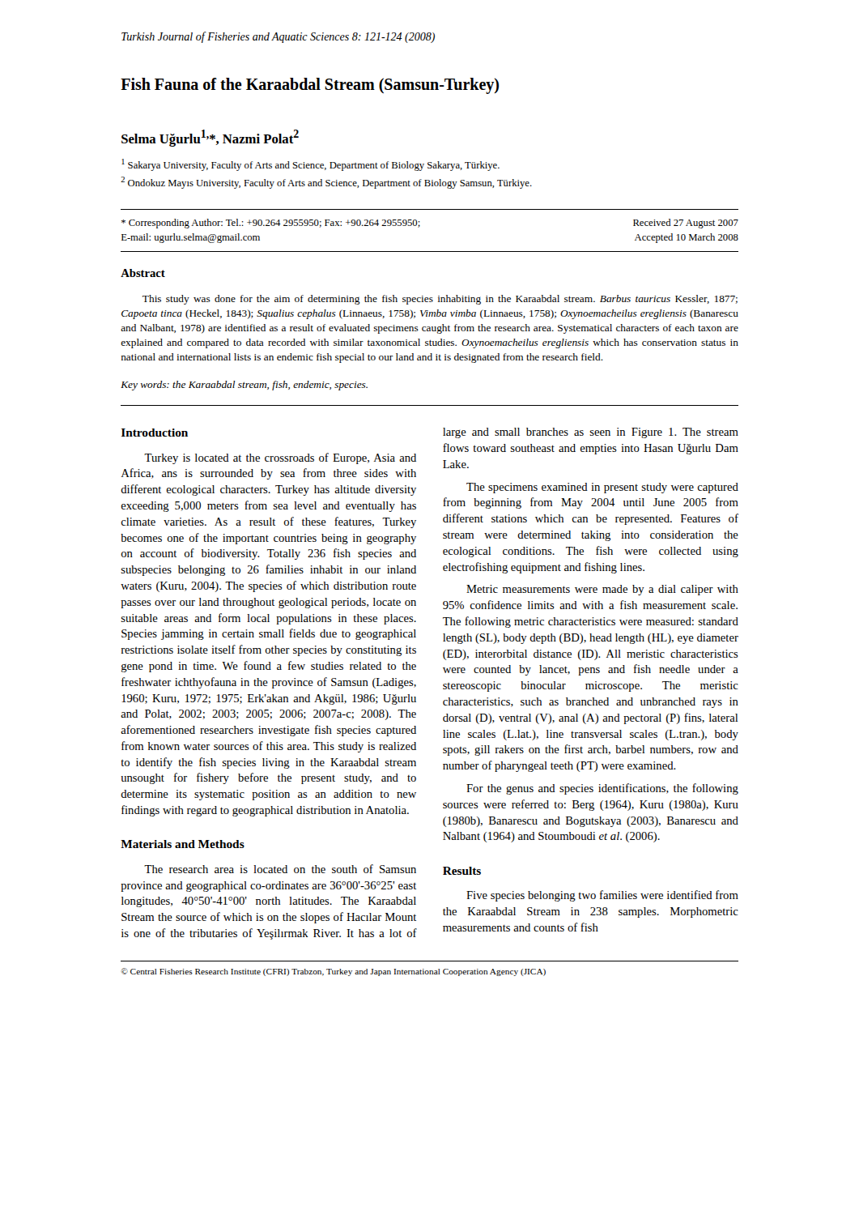Turkish Journal of Fisheries and Aquatic Sciences 8: 121-124 (2008)
Fish Fauna of the Karaabdal Stream (Samsun-Turkey)
Selma Uğurlu1,*, Nazmi Polat2
1 Sakarya University, Faculty of Arts and Science, Department of Biology Sakarya, Türkiye.
2 Ondokuz Mayıs University, Faculty of Arts and Science, Department of Biology Samsun, Türkiye.
* Corresponding Author: Tel.: +90.264 2955950; Fax: +90.264 2955950;
E-mail: ugurlu.selma@gmail.com
Received 27 August 2007
Accepted 10 March 2008
Abstract
This study was done for the aim of determining the fish species inhabiting in the Karaabdal stream. Barbus tauricus Kessler, 1877; Capoeta tinca (Heckel, 1843); Squalius cephalus (Linnaeus, 1758); Vimba vimba (Linnaeus, 1758); Oxynoemacheilus eregliensis (Banarescu and Nalbant, 1978) are identified as a result of evaluated specimens caught from the research area. Systematical characters of each taxon are explained and compared to data recorded with similar taxonomical studies. Oxynoemacheilus eregliensis which has conservation status in national and international lists is an endemic fish special to our land and it is designated from the research field.
Key words: the Karaabdal stream, fish, endemic, species.
Introduction
Turkey is located at the crossroads of Europe, Asia and Africa, ans is surrounded by sea from three sides with different ecological characters. Turkey has altitude diversity exceeding 5,000 meters from sea level and eventually has climate varieties. As a result of these features, Turkey becomes one of the important countries being in geography on account of biodiversity. Totally 236 fish species and subspecies belonging to 26 families inhabit in our inland waters (Kuru, 2004). The species of which distribution route passes over our land throughout geological periods, locate on suitable areas and form local populations in these places. Species jamming in certain small fields due to geographical restrictions isolate itself from other species by constituting its gene pond in time. We found a few studies related to the freshwater ichthyofauna in the province of Samsun (Ladiges, 1960; Kuru, 1972; 1975; Erk'akan and Akgül, 1986; Uğurlu and Polat, 2002; 2003; 2005; 2006; 2007a-c; 2008). The aforementioned researchers investigate fish species captured from known water sources of this area. This study is realized to identify the fish species living in the Karaabdal stream unsought for fishery before the present study, and to determine its systematic position as an addition to new findings with regard to geographical distribution in Anatolia.
Materials and Methods
The research area is located on the south of Samsun province and geographical co-ordinates are 36°00'-36°25' east longitudes, 40°50'-41°00' north latitudes. The Karaabdal Stream the source of which is on the slopes of Hacılar Mount is one of the tributaries of Yeşilırmak River. It has a lot of large and small branches as seen in Figure 1. The stream flows toward southeast and empties into Hasan Uğurlu Dam Lake.
The specimens examined in present study were captured from beginning from May 2004 until June 2005 from different stations which can be represented. Features of stream were determined taking into consideration the ecological conditions. The fish were collected using electrofishing equipment and fishing lines.
Metric measurements were made by a dial caliper with 95% confidence limits and with a fish measurement scale. The following metric characteristics were measured: standard length (SL), body depth (BD), head length (HL), eye diameter (ED), interorbital distance (ID). All meristic characteristics were counted by lancet, pens and fish needle under a stereoscopic binocular microscope. The meristic characteristics, such as branched and unbranched rays in dorsal (D), ventral (V), anal (A) and pectoral (P) fins, lateral line scales (L.lat.), line transversal scales (L.tran.), body spots, gill rakers on the first arch, barbel numbers, row and number of pharyngeal teeth (PT) were examined.
For the genus and species identifications, the following sources were referred to: Berg (1964), Kuru (1980a), Kuru (1980b), Banarescu and Bogutskaya (2003), Banarescu and Nalbant (1964) and Stoumboudi et al. (2006).
Results
Five species belonging two families were identified from the Karaabdal Stream in 238 samples. Morphometric measurements and counts of fish
© Central Fisheries Research Institute (CFRI) Trabzon, Turkey and Japan International Cooperation Agency (JICA)